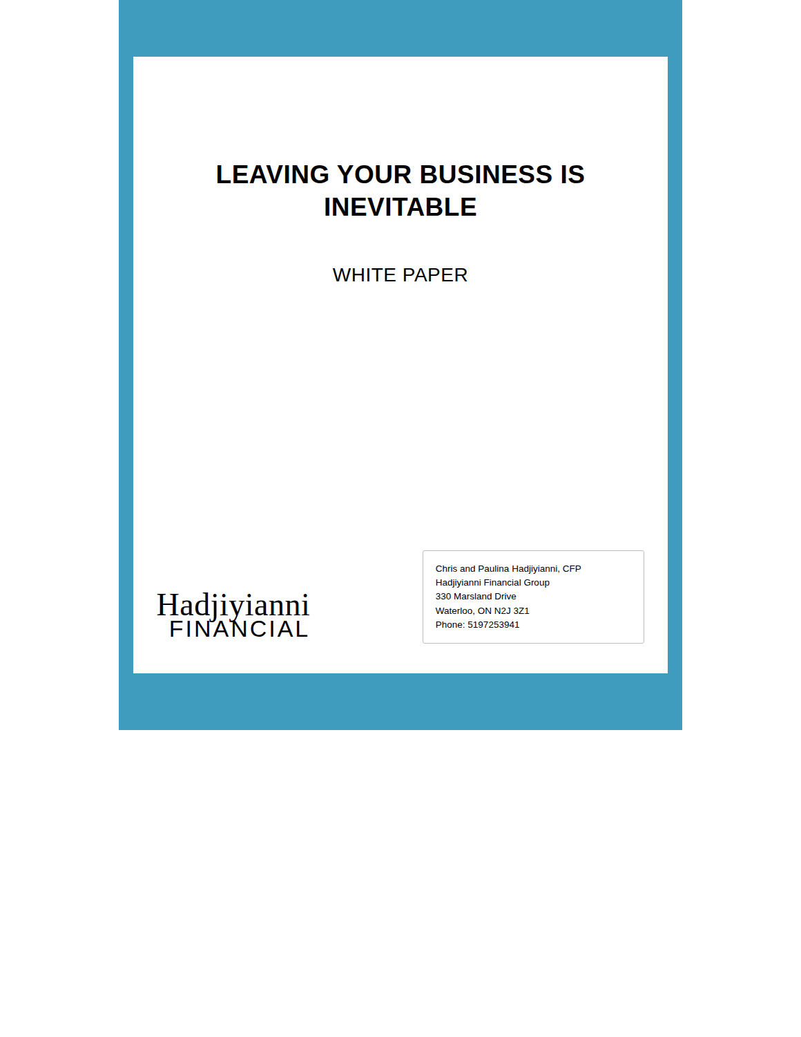LEAVING YOUR BUSINESS IS INEVITABLE
WHITE PAPER
Hadjiyianni FINANCIAL
Chris and Paulina Hadjiyianni, CFP
Hadjiyianni Financial Group
330 Marsland Drive
Waterloo, ON N2J 3Z1
Phone: 5197253941